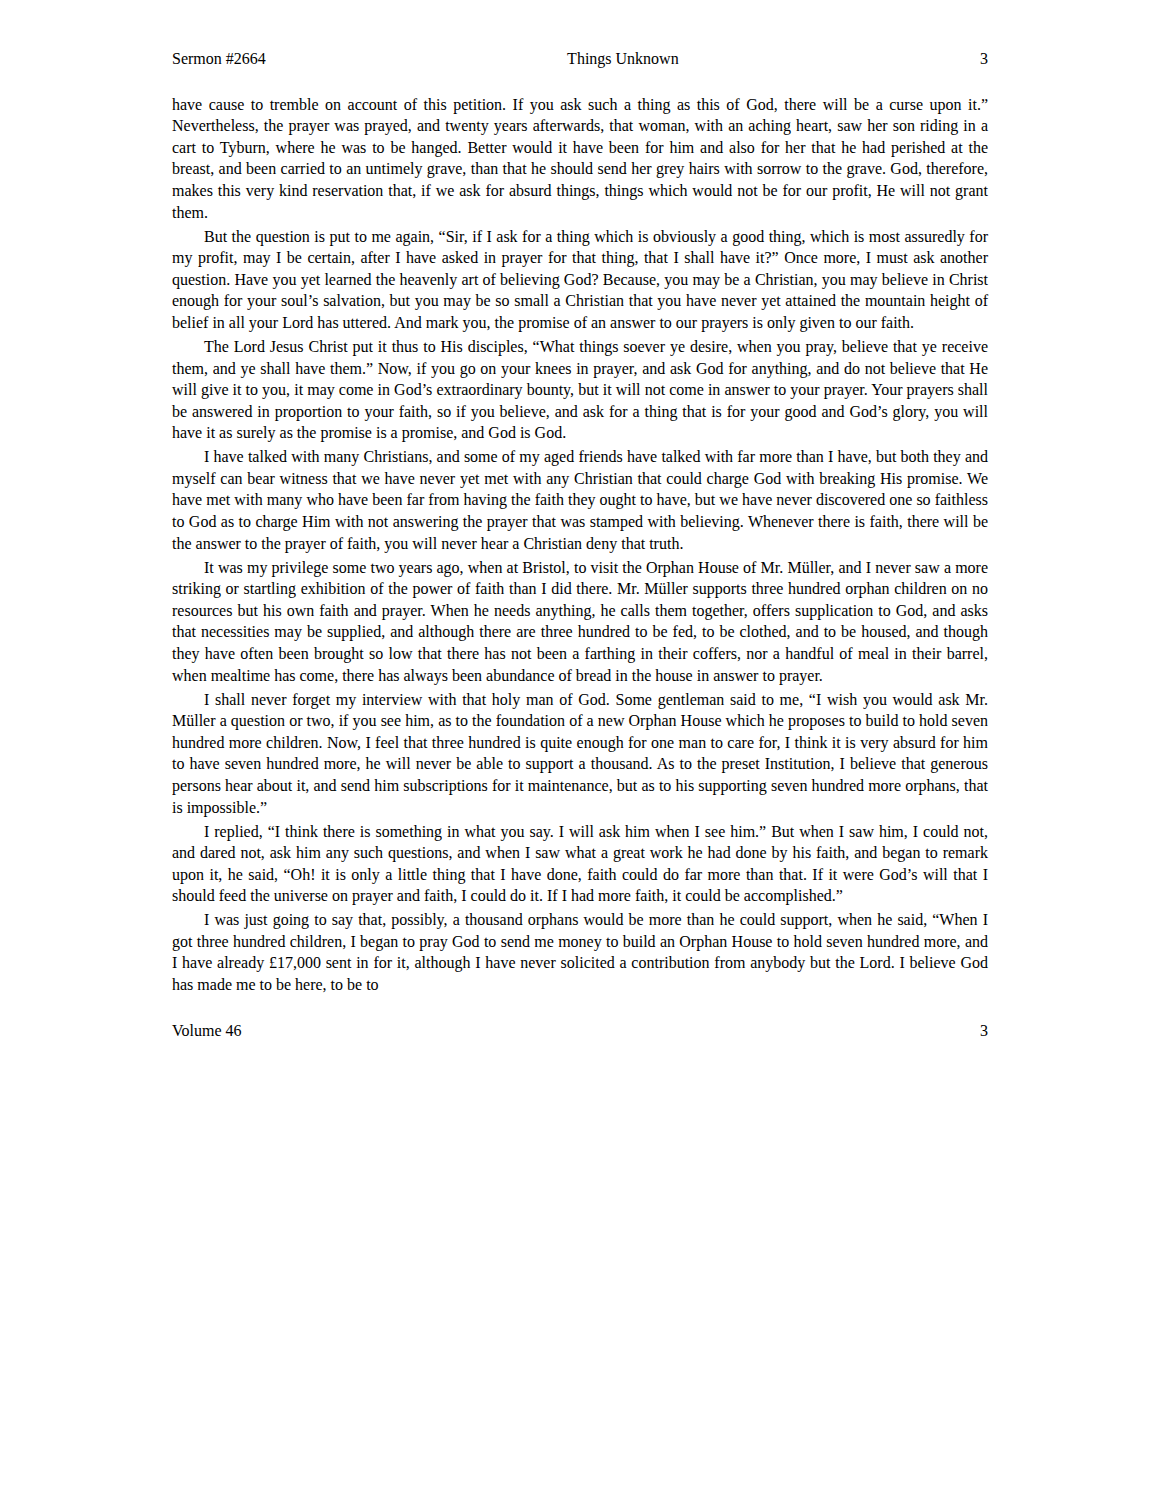Sermon #2664 Things Unknown 3
have cause to tremble on account of this petition. If you ask such a thing as this of God, there will be a curse upon it.” Nevertheless, the prayer was prayed, and twenty years afterwards, that woman, with an aching heart, saw her son riding in a cart to Tyburn, where he was to be hanged. Better would it have been for him and also for her that he had perished at the breast, and been carried to an untimely grave, than that he should send her grey hairs with sorrow to the grave. God, therefore, makes this very kind reservation that, if we ask for absurd things, things which would not be for our profit, He will not grant them.
But the question is put to me again, “Sir, if I ask for a thing which is obviously a good thing, which is most assuredly for my profit, may I be certain, after I have asked in prayer for that thing, that I shall have it?” Once more, I must ask another question. Have you yet learned the heavenly art of believing God? Because, you may be a Christian, you may believe in Christ enough for your soul’s salvation, but you may be so small a Christian that you have never yet attained the mountain height of belief in all your Lord has uttered. And mark you, the promise of an answer to our prayers is only given to our faith.
The Lord Jesus Christ put it thus to His disciples, “What things soever ye desire, when you pray, believe that ye receive them, and ye shall have them.” Now, if you go on your knees in prayer, and ask God for anything, and do not believe that He will give it to you, it may come in God’s extraordinary bounty, but it will not come in answer to your prayer. Your prayers shall be answered in proportion to your faith, so if you believe, and ask for a thing that is for your good and God’s glory, you will have it as surely as the promise is a promise, and God is God.
I have talked with many Christians, and some of my aged friends have talked with far more than I have, but both they and myself can bear witness that we have never yet met with any Christian that could charge God with breaking His promise. We have met with many who have been far from having the faith they ought to have, but we have never discovered one so faithless to God as to charge Him with not answering the prayer that was stamped with believing. Whenever there is faith, there will be the answer to the prayer of faith, you will never hear a Christian deny that truth.
It was my privilege some two years ago, when at Bristol, to visit the Orphan House of Mr. Müller, and I never saw a more striking or startling exhibition of the power of faith than I did there. Mr. Müller supports three hundred orphan children on no resources but his own faith and prayer. When he needs anything, he calls them together, offers supplication to God, and asks that necessities may be supplied, and although there are three hundred to be fed, to be clothed, and to be housed, and though they have often been brought so low that there has not been a farthing in their coffers, nor a handful of meal in their barrel, when mealtime has come, there has always been abundance of bread in the house in answer to prayer.
I shall never forget my interview with that holy man of God. Some gentleman said to me, “I wish you would ask Mr. Müller a question or two, if you see him, as to the foundation of a new Orphan House which he proposes to build to hold seven hundred more children. Now, I feel that three hundred is quite enough for one man to care for, I think it is very absurd for him to have seven hundred more, he will never be able to support a thousand. As to the preset Institution, I believe that generous persons hear about it, and send him subscriptions for it maintenance, but as to his supporting seven hundred more orphans, that is impossible.”
I replied, “I think there is something in what you say. I will ask him when I see him.” But when I saw him, I could not, and dared not, ask him any such questions, and when I saw what a great work he had done by his faith, and began to remark upon it, he said, “Oh! it is only a little thing that I have done, faith could do far more than that. If it were God’s will that I should feed the universe on prayer and faith, I could do it. If I had more faith, it could be accomplished.”
I was just going to say that, possibly, a thousand orphans would be more than he could support, when he said, “When I got three hundred children, I began to pray God to send me money to build an Orphan House to hold seven hundred more, and I have already £17,000 sent in for it, although I have never solicited a contribution from anybody but the Lord. I believe God has made me to be here, to be to
Volume 46 3